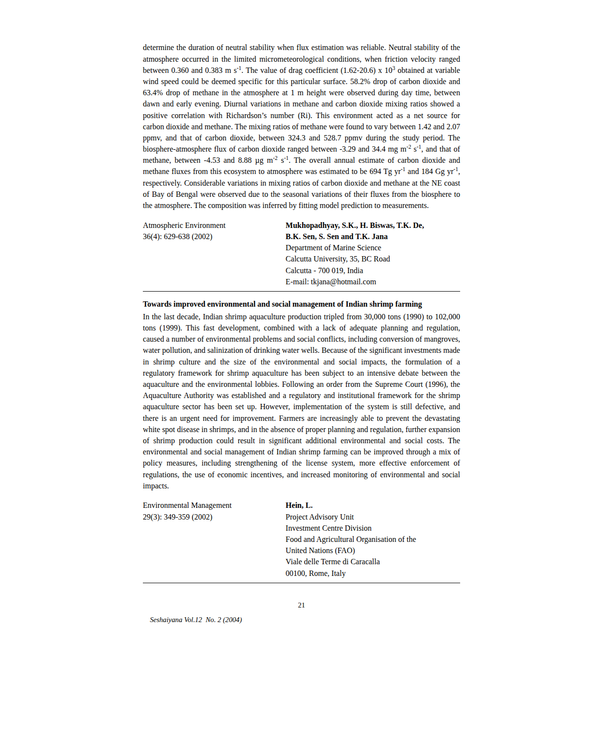determine the duration of neutral stability when flux estimation was reliable. Neutral stability of the atmosphere occurred in the limited micrometeorological conditions, when friction velocity ranged between 0.360 and 0.383 m s-1. The value of drag coefficient (1.62-20.6) x 103 obtained at variable wind speed could be deemed specific for this particular surface. 58.2% drop of carbon dioxide and 63.4% drop of methane in the atmosphere at 1 m height were observed during day time, between dawn and early evening. Diurnal variations in methane and carbon dioxide mixing ratios showed a positive correlation with Richardson’s number (Ri). This environment acted as a net source for carbon dioxide and methane. The mixing ratios of methane were found to vary between 1.42 and 2.07 ppmv, and that of carbon dioxide, between 324.3 and 528.7 ppmv during the study period. The biosphere-atmosphere flux of carbon dioxide ranged between -3.29 and 34.4 mg m-2 s-1, and that of methane, between -4.53 and 8.88 µg m-2 s-1. The overall annual estimate of carbon dioxide and methane fluxes from this ecosystem to atmosphere was estimated to be 694 Tg yr-1 and 184 Gg yr-1, respectively. Considerable variations in mixing ratios of carbon dioxide and methane at the NE coast of Bay of Bengal were observed due to the seasonal variations of their fluxes from the biosphere to the atmosphere. The composition was inferred by fitting model prediction to measurements.
Atmospheric Environment
36(4): 629-638 (2002)
Mukhopadhyay, S.K., H. Biswas, T.K. De,
B.K. Sen, S. Sen and T.K. Jana
Department of Marine Science
Calcutta University, 35, BC Road
Calcutta - 700 019, India
E-mail: tkjana@hotmail.com
Towards improved environmental and social management of Indian shrimp farming
In the last decade, Indian shrimp aquaculture production tripled from 30,000 tons (1990) to 102,000 tons (1999). This fast development, combined with a lack of adequate planning and regulation, caused a number of environmental problems and social conflicts, including conversion of mangroves, water pollution, and salinization of drinking water wells. Because of the significant investments made in shrimp culture and the size of the environmental and social impacts, the formulation of a regulatory framework for shrimp aquaculture has been subject to an intensive debate between the aquaculture and the environmental lobbies. Following an order from the Supreme Court (1996), the Aquaculture Authority was established and a regulatory and institutional framework for the shrimp aquaculture sector has been set up. However, implementation of the system is still defective, and there is an urgent need for improvement. Farmers are increasingly able to prevent the devastating white spot disease in shrimps, and in the absence of proper planning and regulation, further expansion of shrimp production could result in significant additional environmental and social costs. The environmental and social management of Indian shrimp farming can be improved through a mix of policy measures, including strengthening of the license system, more effective enforcement of regulations, the use of economic incentives, and increased monitoring of environmental and social impacts.
Environmental Management
29(3): 349-359 (2002)
Hein, L.
Project Advisory Unit
Investment Centre Division
Food and Agricultural Organisation of the
United Nations (FAO)
Viale delle Terme di Caracalla
00100, Rome, Italy
21
Seshaiyana Vol.12 No. 2 (2004)